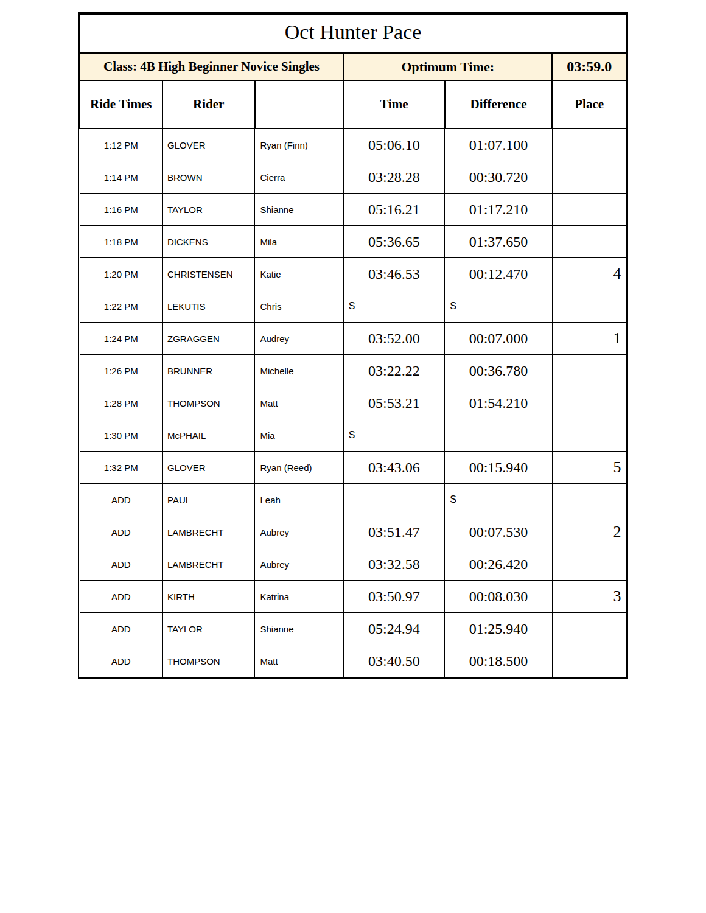| Oct Hunter Pace |
| Class: 4B High Beginner Novice Singles | Optimum Time: | 03:59.0 |
| Ride Times | Rider | | Time | Difference | Place |
| 1:12 PM | GLOVER | Ryan (Finn) | 05:06.10 | 01:07.100 | |
| 1:14 PM | BROWN | Cierra | 03:28.28 | 00:30.720 | |
| 1:16 PM | TAYLOR | Shianne | 05:16.21 | 01:17.210 | |
| 1:18 PM | DICKENS | Mila | 05:36.65 | 01:37.650 | |
| 1:20 PM | CHRISTENSEN | Katie | 03:46.53 | 00:12.470 | 4 |
| 1:22 PM | LEKUTIS | Chris | S | S | |
| 1:24 PM | ZGRAGGEN | Audrey | 03:52.00 | 00:07.000 | 1 |
| 1:26 PM | BRUNNER | Michelle | 03:22.22 | 00:36.780 | |
| 1:28 PM | THOMPSON | Matt | 05:53.21 | 01:54.210 | |
| 1:30 PM | McPHAIL | Mia | S | | |
| 1:32 PM | GLOVER | Ryan (Reed) | 03:43.06 | 00:15.940 | 5 |
| ADD | PAUL | Leah | | S | |
| ADD | LAMBRECHT | Aubrey | 03:51.47 | 00:07.530 | 2 |
| ADD | LAMBRECHT | Aubrey | 03:32.58 | 00:26.420 | |
| ADD | KIRTH | Katrina | 03:50.97 | 00:08.030 | 3 |
| ADD | TAYLOR | Shianne | 05:24.94 | 01:25.940 | |
| ADD | THOMPSON | Matt | 03:40.50 | 00:18.500 | |